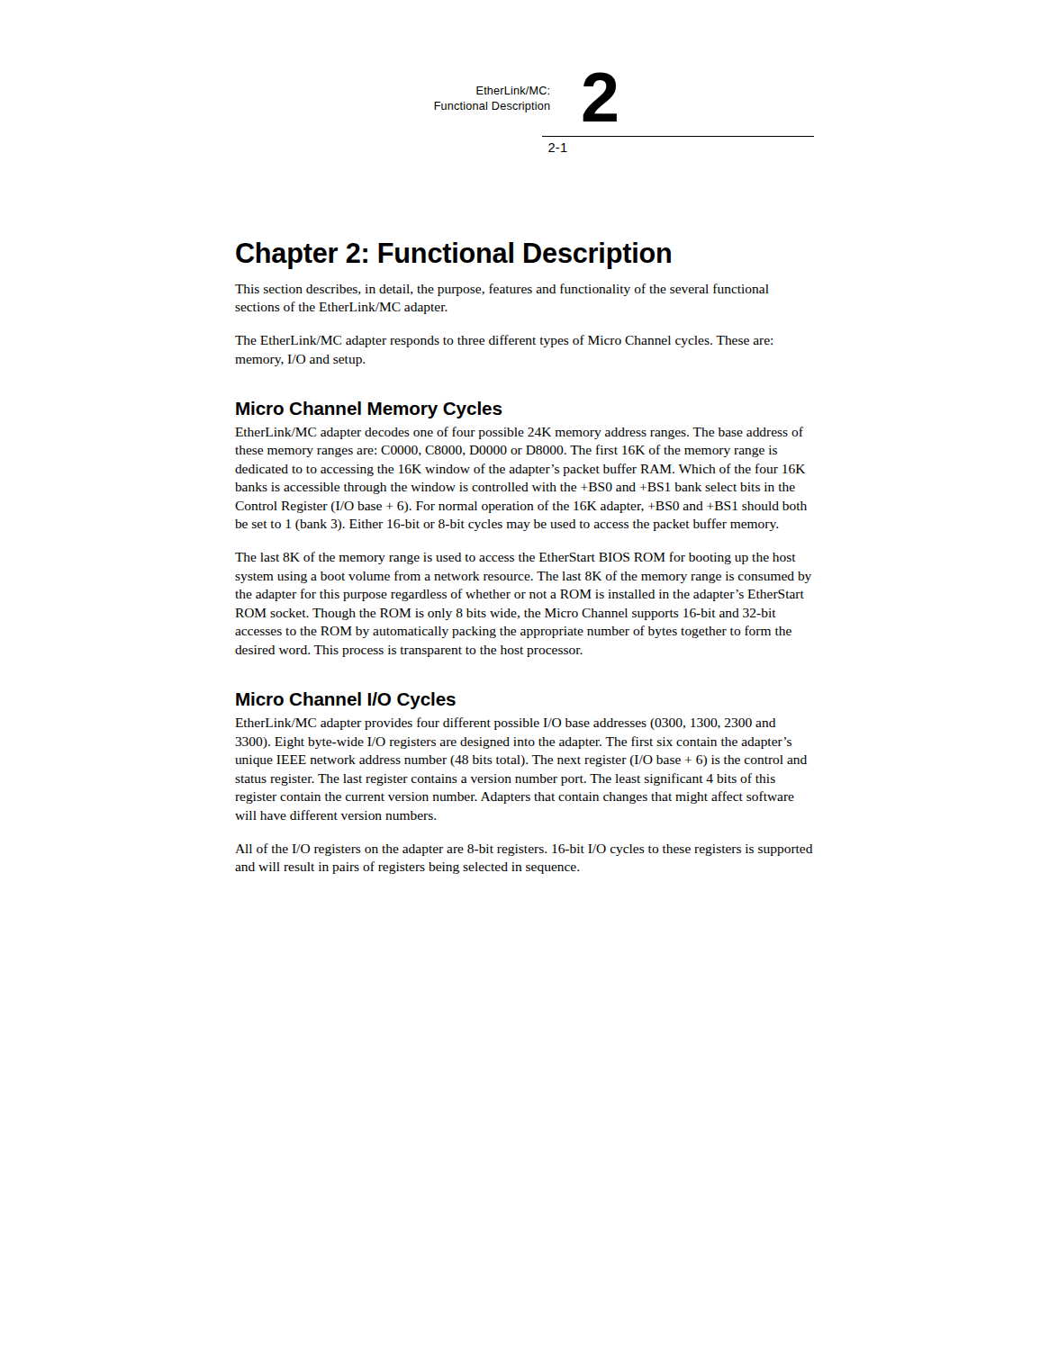EtherLink/MC:
Functional Description
2
2-1
Chapter 2: Functional Description
This section describes, in detail, the purpose, features and functionality of the several functional sections of the EtherLink/MC adapter.
The EtherLink/MC adapter responds to three different types of Micro Channel cycles. These are: memory, I/O and setup.
Micro Channel Memory Cycles
EtherLink/MC adapter decodes one of four possible 24K memory address ranges. The base address of these memory ranges are: C0000, C8000, D0000 or D8000. The first 16K of the memory range is dedicated to to accessing the 16K window of the adapter’s packet buffer RAM. Which of the four 16K banks is accessible through the window is controlled with the +BS0 and +BS1 bank select bits in the Control Register (I/O base + 6). For normal operation of the 16K adapter, +BS0 and +BS1 should both be set to 1 (bank 3). Either 16-bit or 8-bit cycles may be used to access the packet buffer memory.
The last 8K of the memory range is used to access the EtherStart BIOS ROM for booting up the host system using a boot volume from a network resource. The last 8K of the memory range is consumed by the adapter for this purpose regardless of whether or not a ROM is installed in the adapter’s EtherStart ROM socket. Though the ROM is only 8 bits wide, the Micro Channel supports 16-bit and 32-bit accesses to the ROM by automatically packing the appropriate number of bytes together to form the desired word. This process is transparent to the host processor.
Micro Channel I/O Cycles
EtherLink/MC adapter provides four different possible I/O base addresses (0300, 1300, 2300 and 3300). Eight byte-wide I/O registers are designed into the adapter. The first six contain the adapter’s unique IEEE network address number (48 bits total). The next register (I/O base + 6) is the control and status register. The last register contains a version number port. The least significant 4 bits of this register contain the current version number. Adapters that contain changes that might affect software will have different version numbers.
All of the I/O registers on the adapter are 8-bit registers. 16-bit I/O cycles to these registers is supported and will result in pairs of registers being selected in sequence.